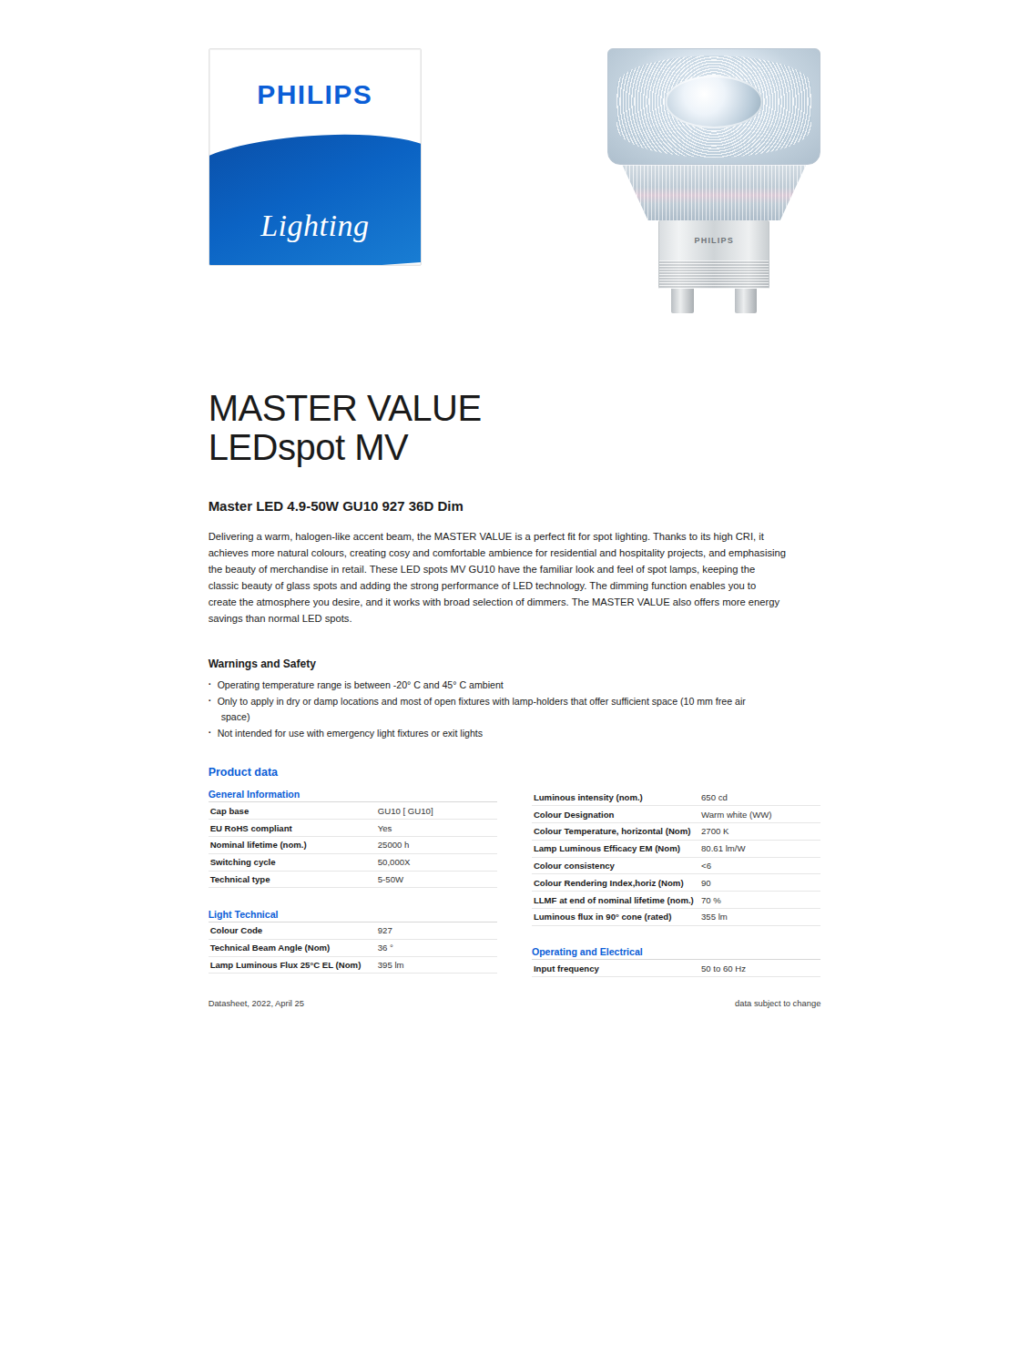PHILIPS
Lighting
PHILIPS
MASTER VALUE
LEDspot MV
Master LED 4.9-50W GU10 927 36D Dim
Delivering a warm, halogen-like accent beam, the MASTER VALUE is a perfect fit for spot lighting. Thanks to its high CRI, it achieves more natural colours, creating cosy and comfortable ambience for residential and hospitality projects, and emphasising the beauty of merchandise in retail. These LED spots MV GU10 have the familiar look and feel of spot lamps, keeping the classic beauty of glass spots and adding the strong performance of LED technology. The dimming function enables you to create the atmosphere you desire, and it works with broad selection of dimmers. The MASTER VALUE also offers more energy savings than normal LED spots.
Warnings and Safety
Operating temperature range is between -20° C and 45° C ambient
Only to apply in dry or damp locations and most of open fixtures with lamp-holders that offer sufficient space (10 mm free air space)
Not intended for use with emergency light fixtures or exit lights
Product data
General Information
| Cap base | GU10 [ GU10] |
| EU RoHS compliant | Yes |
| Nominal lifetime (nom.) | 25000 h |
| Switching cycle | 50,000X |
| Technical type | 5-50W |
Light Technical
| Colour Code | 927 |
| Technical Beam Angle (Nom) | 36 ° |
| Lamp Luminous Flux 25°C EL (Nom) | 395 lm |
| Luminous intensity (nom.) | 650 cd |
| Colour Designation | Warm white (WW) |
| Colour Temperature, horizontal (Nom) | 2700 K |
| Lamp Luminous Efficacy EM (Nom) | 80.61 lm/W |
| Colour consistency | <6 |
| Colour Rendering Index,horiz (Nom) | 90 |
| LLMF at end of nominal lifetime (nom.) | 70 % |
| Luminous flux in 90° cone (rated) | 355 lm |
Operating and Electrical
| Input frequency | 50 to 60 Hz |
Datasheet, 2022, April 25
data subject to change